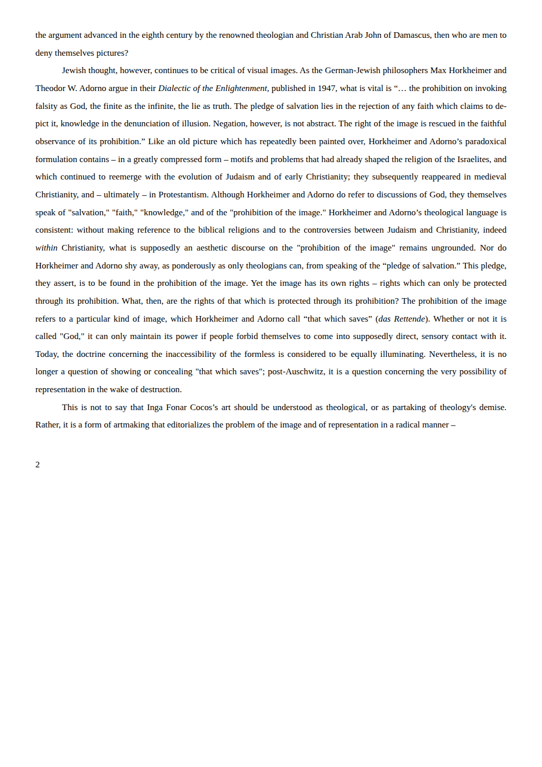the argument advanced in the eighth century by the renowned theologian and Christian Arab John of Damascus, then who are men to deny themselves pictures?
Jewish thought, however, continues to be critical of visual images. As the German-Jewish philosophers Max Horkheimer and Theodor W. Adorno argue in their Dialectic of the Enlightenment, published in 1947, what is vital is “… the prohibition on invoking falsity as God, the finite as the infinite, the lie as truth. The pledge of salvation lies in the rejection of any faith which claims to depict it, knowledge in the denunciation of illusion. Negation, however, is not abstract. The right of the image is rescued in the faithful observance of its prohibition.” Like an old picture which has repeatedly been painted over, Horkheimer and Adorno’s paradoxical formulation contains – in a greatly compressed form – motifs and problems that had already shaped the religion of the Israelites, and which continued to reemerge with the evolution of Judaism and of early Christianity; they subsequently reappeared in medieval Christianity, and – ultimately – in Protestantism. Although Horkheimer and Adorno do refer to discussions of God, they themselves speak of "salvation," "faith," "knowledge," and of the "prohibition of the image." Horkheimer and Adorno’s theological language is consistent: without making reference to the biblical religions and to the controversies between Judaism and Christianity, indeed within Christianity, what is supposedly an aesthetic discourse on the "prohibition of the image" remains ungrounded. Nor do Horkheimer and Adorno shy away, as ponderously as only theologians can, from speaking of the “pledge of salvation.” This pledge, they assert, is to be found in the prohibition of the image. Yet the image has its own rights – rights which can only be protected through its prohibition. What, then, are the rights of that which is protected through its prohibition? The prohibition of the image refers to a particular kind of image, which Horkheimer and Adorno call “that which saves” (das Rettende). Whether or not it is called "God," it can only maintain its power if people forbid themselves to come into supposedly direct, sensory contact with it. Today, the doctrine concerning the inaccessibility of the formless is considered to be equally illuminating. Nevertheless, it is no longer a question of showing or concealing "that which saves"; post-Auschwitz, it is a question concerning the very possibility of representation in the wake of destruction.
This is not to say that Inga Fonar Cocos’s art should be understood as theological, or as partaking of theology's demise. Rather, it is a form of artmaking that editorializes the problem of the image and of representation in a radical manner –
2